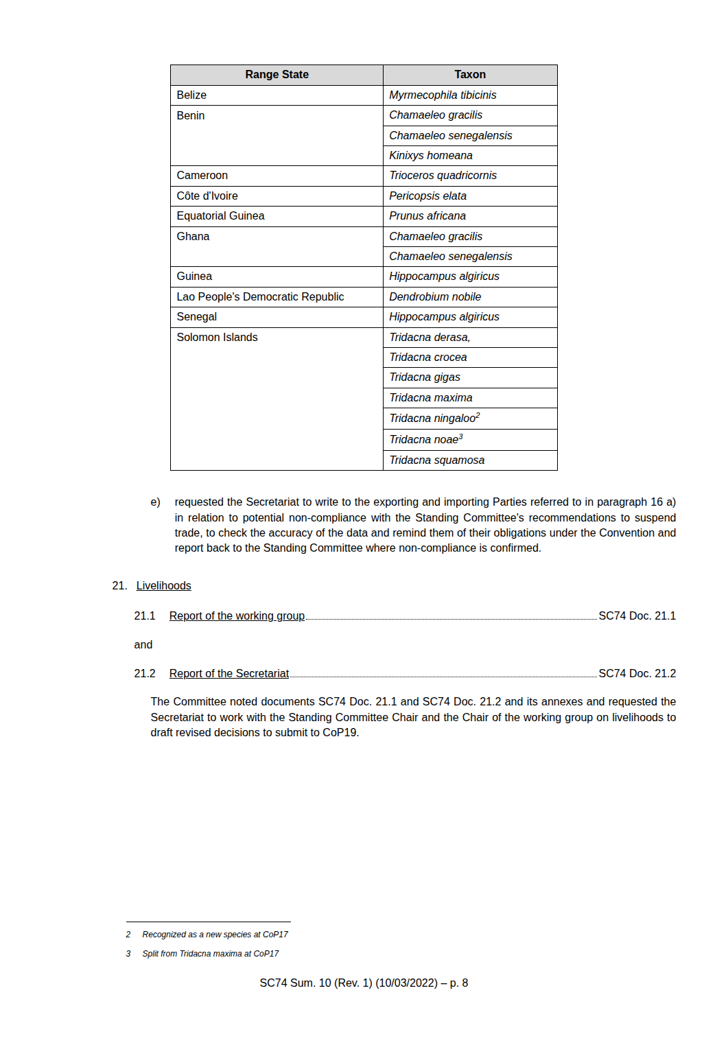| Range State | Taxon |
| --- | --- |
| Belize | Myrmecophila tibicinis |
| Benin | Chamaeleo gracilis |
| | Chamaeleo senegalensis |
| | Kinixys homeana |
| Cameroon | Trioceros quadricornis |
| Côte d'Ivoire | Pericopsis elata |
| Equatorial Guinea | Prunus africana |
| Ghana | Chamaeleo gracilis |
| | Chamaeleo senegalensis |
| Guinea | Hippocampus algiricus |
| Lao People's Democratic Republic | Dendrobium nobile |
| Senegal | Hippocampus algiricus |
| Solomon Islands | Tridacna derasa, |
| | Tridacna crocea |
| | Tridacna gigas |
| | Tridacna maxima |
| | Tridacna ningaloo 2 |
| | Tridacna noae 3 |
| | Tridacna squamosa |
e)
requested the Secretariat to write to the exporting and importing Parties referred to in paragraph 16 a) in relation to potential non-compliance with the Standing Committee's recommendations to suspend trade, to check the accuracy of the data and remind them of their obligations under the Convention and report back to the Standing Committee where non-compliance is confirmed.
21. Livelihoods
21.1 Report of the working group SC74 Doc. 21.1
and
21.2 Report of the Secretariat SC74 Doc. 21.2
The Committee noted documents SC74 Doc. 21.1 and SC74 Doc. 21.2 and its annexes and requested the Secretariat to work with the Standing Committee Chair and the Chair of the working group on livelihoods to draft revised decisions to submit to CoP19.
2
Recognized as a new species at CoP17
3
Split from Tridacna maxima at CoP17
SC74 Sum. 10 (Rev. 1) (10/03/2022) – p. 8